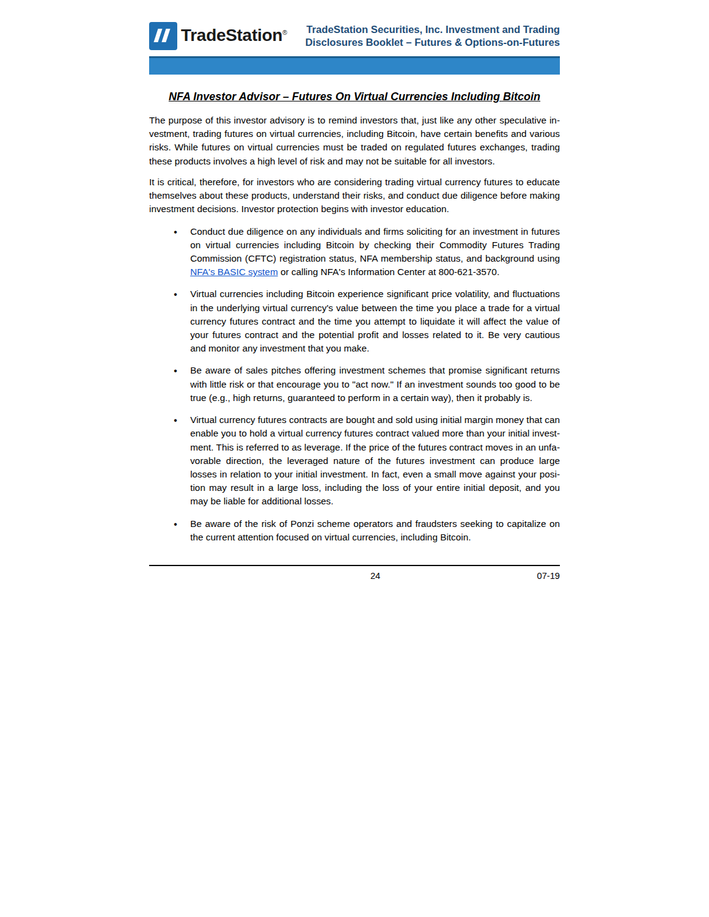TradeStation®
TradeStation Securities, Inc. Investment and Trading
Disclosures Booklet – Futures & Options-on-Futures
NFA Investor Advisor – Futures On Virtual Currencies Including Bitcoin
The purpose of this investor advisory is to remind investors that, just like any other speculative investment, trading futures on virtual currencies, including Bitcoin, have certain benefits and various risks. While futures on virtual currencies must be traded on regulated futures exchanges, trading these products involves a high level of risk and may not be suitable for all investors.
It is critical, therefore, for investors who are considering trading virtual currency futures to educate themselves about these products, understand their risks, and conduct due diligence before making investment decisions. Investor protection begins with investor education.
Conduct due diligence on any individuals and firms soliciting for an investment in futures on virtual currencies including Bitcoin by checking their Commodity Futures Trading Commission (CFTC) registration status, NFA membership status, and background using NFA's BASIC system or calling NFA's Information Center at 800-621-3570.
Virtual currencies including Bitcoin experience significant price volatility, and fluctuations in the underlying virtual currency's value between the time you place a trade for a virtual currency futures contract and the time you attempt to liquidate it will affect the value of your futures contract and the potential profit and losses related to it. Be very cautious and monitor any investment that you make.
Be aware of sales pitches offering investment schemes that promise significant returns with little risk or that encourage you to "act now." If an investment sounds too good to be true (e.g., high returns, guaranteed to perform in a certain way), then it probably is.
Virtual currency futures contracts are bought and sold using initial margin money that can enable you to hold a virtual currency futures contract valued more than your initial investment. This is referred to as leverage. If the price of the futures contract moves in an unfavorable direction, the leveraged nature of the futures investment can produce large losses in relation to your initial investment. In fact, even a small move against your position may result in a large loss, including the loss of your entire initial deposit, and you may be liable for additional losses.
Be aware of the risk of Ponzi scheme operators and fraudsters seeking to capitalize on the current attention focused on virtual currencies, including Bitcoin.
24
07-19